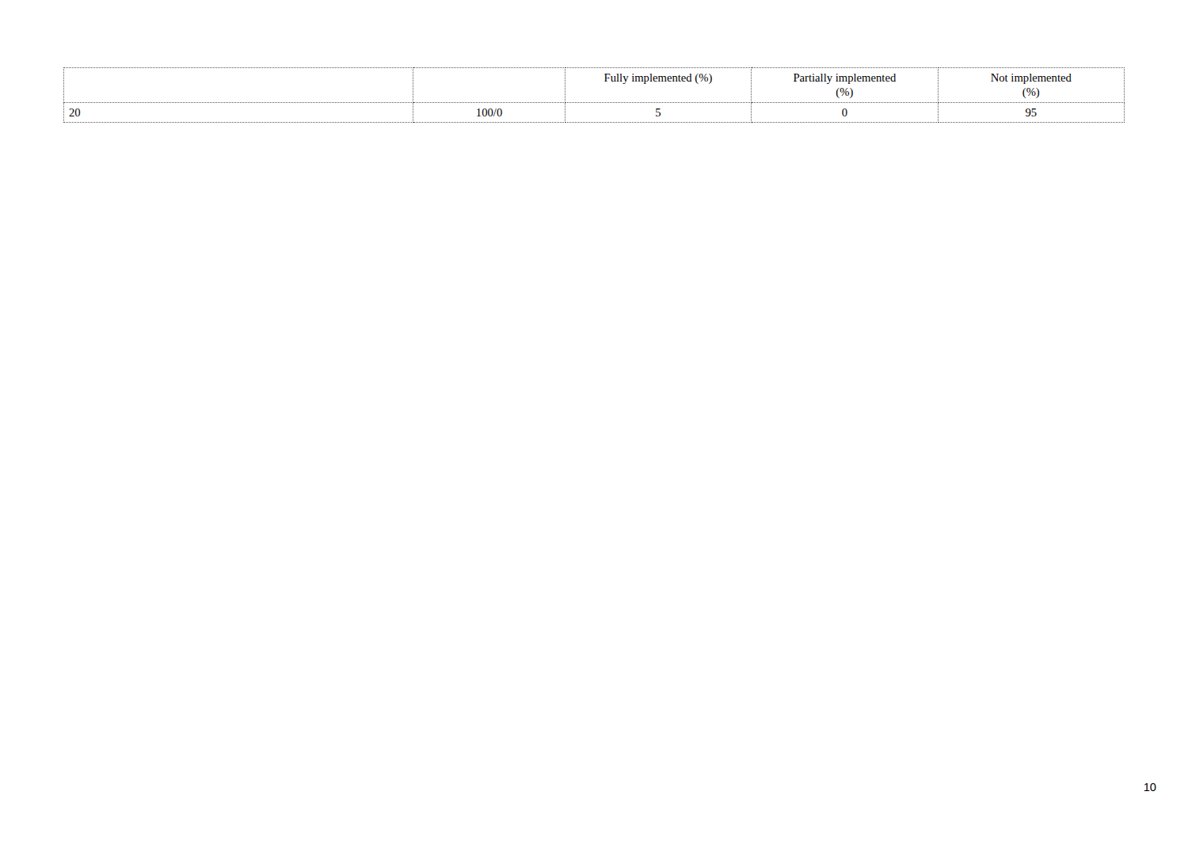| | | Fully implemented (%) | Partially implemented (%) | Not implemented (%) |
| --- | --- | --- | --- | --- |
| 20 | 100/0 | 5 | 0 | 95 |
10